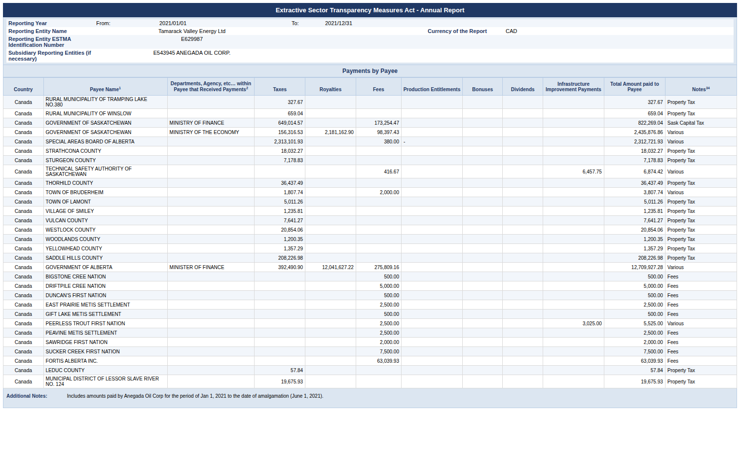Extractive Sector Transparency Measures Act - Annual Report
| Reporting Year | From: | 2021/01/01 | To: | 2021/12/31 | | |
| Reporting Entity Name | Tamarack Valley Energy Ltd | | | Currency of the Report | CAD |
| Reporting Entity ESTMA Identification Number | E629987 | | | | |
| Subsidiary Reporting Entities (if necessary) | E543945 ANEGADA OIL CORP. | | | | |
Payments by Payee
| Country | Payee Name 1 | Departments, Agency, etc… within Payee that Received Payments 2 | Taxes | Royalties | Fees | Production Entitlements | Bonuses | Dividends | Infrastructure Improvement Payments | Total Amount paid to Payee | Notes 34 |
| --- | --- | --- | --- | --- | --- | --- | --- | --- | --- | --- | --- |
| Canada | RURAL MUNICIPALITY OF TRAMPING LAKE NO.380 | | 327.67 | | | | | | | 327.67 | Property Tax |
| Canada | RURAL MUNICIPALITY OF WINSLOW | | 659.04 | | | | | | | 659.04 | Property Tax |
| Canada | GOVERNMENT OF SASKATCHEWAN | MINISTRY OF FINANCE | 649,014.57 | | 173,254.47 | | | | | 822,269.04 | Sask Capital Tax |
| Canada | GOVERNMENT OF SASKATCHEWAN | MINISTRY OF THE ECONOMY | 156,316.53 | 2,181,162.90 | 98,397.43 | | | | | 2,435,876.86 | Various |
| Canada | SPECIAL AREAS BOARD OF ALBERTA | | 2,313,101.93 | | 380.00 | - | | | | 2,312,721.93 | Various |
| Canada | STRATHCONA COUNTY | | 18,032.27 | | | | | | | 18,032.27 | Property Tax |
| Canada | STURGEON COUNTY | | 7,178.83 | | | | | | | 7,178.83 | Property Tax |
| Canada | TECHNICAL SAFETY AUTHORITY OF SASKATCHEWAN | | | | 416.67 | | | | 6,457.75 | 6,874.42 | Various |
| Canada | THORHILD COUNTY | | 36,437.49 | | | | | | | 36,437.49 | Property Tax |
| Canada | TOWN OF BRUDERHEIM | | 1,807.74 | | 2,000.00 | | | | | 3,807.74 | Various |
| Canada | TOWN OF LAMONT | | 5,011.26 | | | | | | | 5,011.26 | Property Tax |
| Canada | VILLAGE OF SMILEY | | 1,235.81 | | | | | | | 1,235.81 | Property Tax |
| Canada | VULCAN COUNTY | | 7,641.27 | | | | | | | 7,641.27 | Property Tax |
| Canada | WESTLOCK COUNTY | | 20,854.06 | | | | | | | 20,854.06 | Property Tax |
| Canada | WOODLANDS COUNTY | | 1,200.35 | | | | | | | 1,200.35 | Property Tax |
| Canada | YELLOWHEAD COUNTY | | 1,357.29 | | | | | | | 1,357.29 | Property Tax |
| Canada | SADDLE HILLS COUNTY | | 208,226.98 | | | | | | | 208,226.98 | Property Tax |
| Canada | GOVERNMENT OF ALBERTA | MINISTER OF FINANCE | 392,490.90 | 12,041,627.22 | 275,809.16 | | | | | 12,709,927.28 | Various |
| Canada | BIGSTONE CREE NATION | | | | 500.00 | | | | | 500.00 | Fees |
| Canada | DRIFTPILE CREE NATION | | | | 5,000.00 | | | | | 5,000.00 | Fees |
| Canada | DUNCAN'S FIRST NATION | | | | 500.00 | | | | | 500.00 | Fees |
| Canada | EAST PRAIRIE METIS SETTLEMENT | | | | 2,500.00 | | | | | 2,500.00 | Fees |
| Canada | GIFT LAKE METIS SETTLEMENT | | | | 500.00 | | | | | 500.00 | Fees |
| Canada | PEERLESS TROUT FIRST NATION | | | | 2,500.00 | | | | 3,025.00 | 5,525.00 | Various |
| Canada | PEAVINE METIS SETTLEMENT | | | | 2,500.00 | | | | | 2,500.00 | Fees |
| Canada | SAWRIDGE FIRST NATION | | | | 2,000.00 | | | | | 2,000.00 | Fees |
| Canada | SUCKER CREEK FIRST NATION | | | | 7,500.00 | | | | | 7,500.00 | Fees |
| Canada | FORTIS ALBERTA INC. | | | | 63,039.93 | | | | | 63,039.93 | Fees |
| Canada | LEDUC COUNTY | | 57.84 | | | | | | | 57.84 | Property Tax |
| Canada | MUNICIPAL DISTRICT OF LESSOR SLAVE RIVER NO. 124 | | 19,675.93 | | | | | | | 19,675.93 | Property Tax |
Additional Notes: Includes amounts paid by Anegada Oil Corp for the period of Jan 1, 2021 to the date of amalgamation (June 1, 2021).